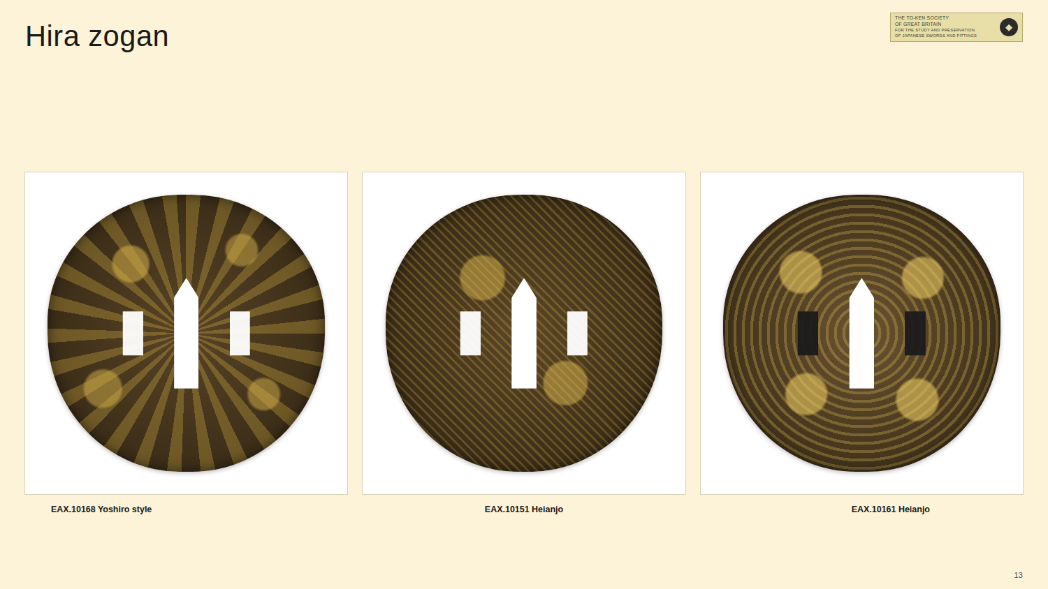Hira zogan
The To-Ken Society
of Great Britain
For the Study and Preservation
of Japanese Swords and Fittings ◆
EAX.10168 Yoshiro style
EAX.10151 Heianjo
EAX.10161 Heianjo
13